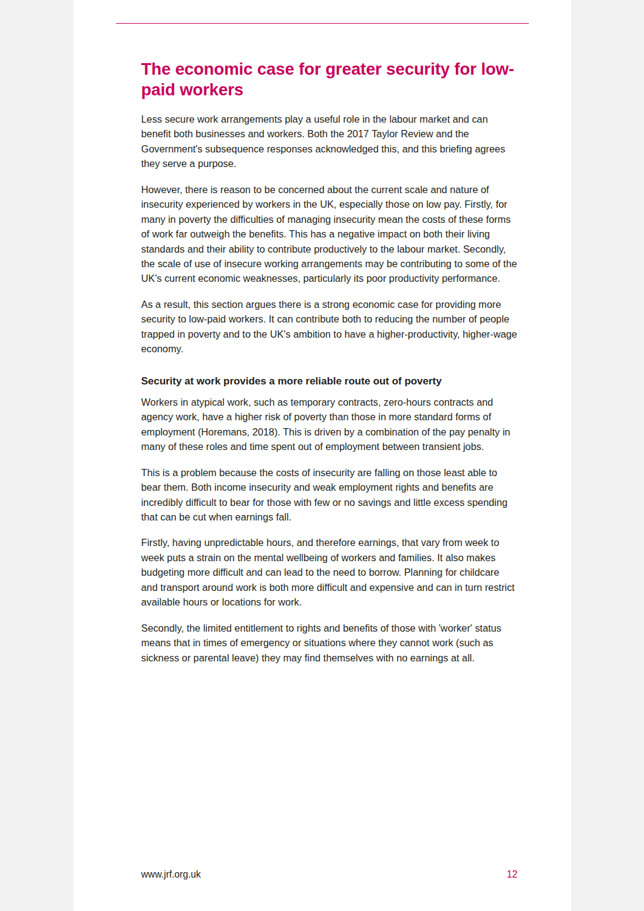The economic case for greater security for low-paid workers
Less secure work arrangements play a useful role in the labour market and can benefit both businesses and workers. Both the 2017 Taylor Review and the Government's subsequence responses acknowledged this, and this briefing agrees they serve a purpose.
However, there is reason to be concerned about the current scale and nature of insecurity experienced by workers in the UK, especially those on low pay. Firstly, for many in poverty the difficulties of managing insecurity mean the costs of these forms of work far outweigh the benefits. This has a negative impact on both their living standards and their ability to contribute productively to the labour market. Secondly, the scale of use of insecure working arrangements may be contributing to some of the UK's current economic weaknesses, particularly its poor productivity performance.
As a result, this section argues there is a strong economic case for providing more security to low-paid workers. It can contribute both to reducing the number of people trapped in poverty and to the UK's ambition to have a higher-productivity, higher-wage economy.
Security at work provides a more reliable route out of poverty
Workers in atypical work, such as temporary contracts, zero-hours contracts and agency work, have a higher risk of poverty than those in more standard forms of employment (Horemans, 2018). This is driven by a combination of the pay penalty in many of these roles and time spent out of employment between transient jobs.
This is a problem because the costs of insecurity are falling on those least able to bear them. Both income insecurity and weak employment rights and benefits are incredibly difficult to bear for those with few or no savings and little excess spending that can be cut when earnings fall.
Firstly, having unpredictable hours, and therefore earnings, that vary from week to week puts a strain on the mental wellbeing of workers and families. It also makes budgeting more difficult and can lead to the need to borrow. Planning for childcare and transport around work is both more difficult and expensive and can in turn restrict available hours or locations for work.
Secondly, the limited entitlement to rights and benefits of those with 'worker' status means that in times of emergency or situations where they cannot work (such as sickness or parental leave) they may find themselves with no earnings at all.
www.jrf.org.uk 12